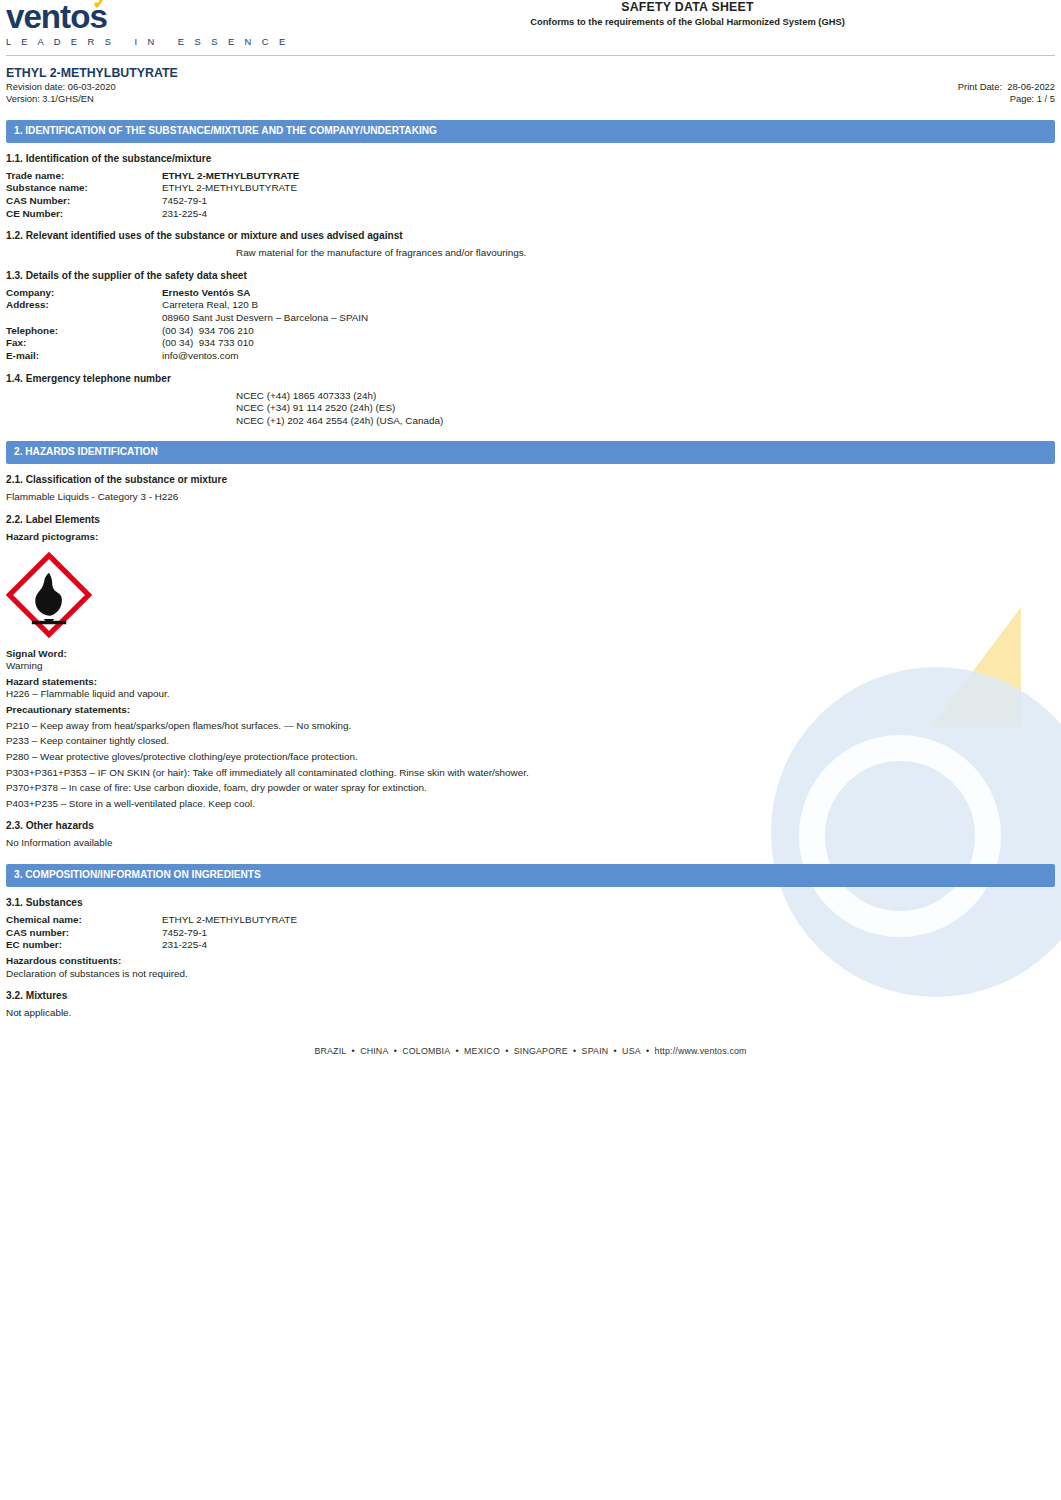ventos✓
L E A D E R S I N E S S E N C E
SAFETY DATA SHEET
Conforms to the requirements of the Global Harmonized System (GHS)
ETHYL 2-METHYLBUTYRATE
Revision date: 06-03-2020
Version: 3.1/GHS/EN
Print Date: 28-06-2022
Page: 1 / 5
1. IDENTIFICATION OF THE SUBSTANCE/MIXTURE AND THE COMPANY/UNDERTAKING
1.1. Identification of the substance/mixture
Trade name:
ETHYL 2-METHYLBUTYRATE
Substance name:
ETHYL 2-METHYLBUTYRATE
CAS Number:
7452-79-1
CE Number:
231-225-4
1.2. Relevant identified uses of the substance or mixture and uses advised against
Raw material for the manufacture of fragrances and/or flavourings.
1.3. Details of the supplier of the safety data sheet
Company:
Ernesto Ventós SA
Address:
Carretera Real, 120 B
08960 Sant Just Desvern – Barcelona – SPAIN
Telephone:
(00 34) 934 706 210
Fax:
(00 34) 934 733 010
E-mail:
info@ventos.com
1.4. Emergency telephone number
NCEC (+44) 1865 407333 (24h)
NCEC (+34) 91 114 2520 (24h) (ES)
NCEC (+1) 202 464 2554 (24h) (USA, Canada)
2. HAZARDS IDENTIFICATION
2.1. Classification of the substance or mixture
Flammable Liquids - Category 3 - H226
2.2. Label Elements
Hazard pictograms:
Signal Word:
Warning
Hazard statements:
H226 – Flammable liquid and vapour.
Precautionary statements:
P210 – Keep away from heat/sparks/open flames/hot surfaces. — No smoking.
P233 – Keep container tightly closed.
P280 – Wear protective gloves/protective clothing/eye protection/face protection.
P303+P361+P353 – IF ON SKIN (or hair): Take off immediately all contaminated clothing. Rinse skin with water/shower.
P370+P378 – In case of fire: Use carbon dioxide, foam, dry powder or water spray for extinction.
P403+P235 – Store in a well-ventilated place. Keep cool.
2.3. Other hazards
No Information available
3. COMPOSITION/INFORMATION ON INGREDIENTS
3.1. Substances
Chemical name:
ETHYL 2-METHYLBUTYRATE
CAS number:
7452-79-1
EC number:
231-225-4
Hazardous constituents:
Declaration of substances is not required.
3.2. Mixtures
Not applicable.
BRAZIL • CHINA • COLOMBIA • MEXICO • SINGAPORE • SPAIN • USA • http://www.ventos.com